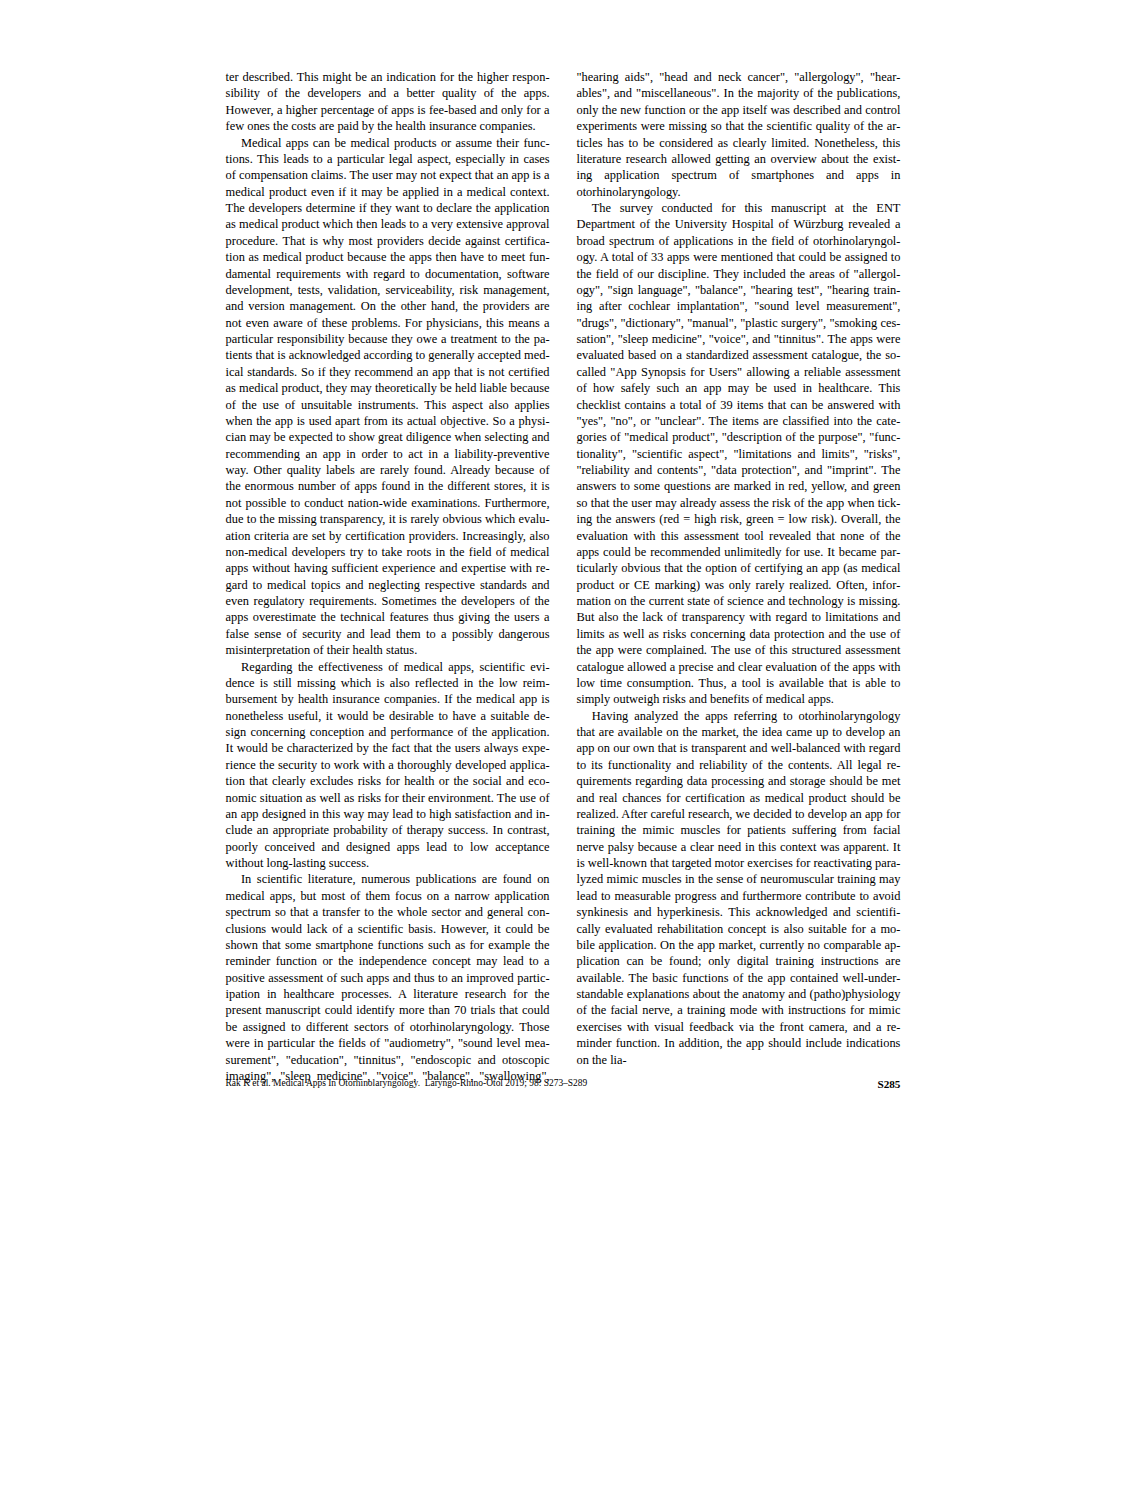ter described. This might be an indication for the higher responsibility of the developers and a better quality of the apps. However, a higher percentage of apps is fee-based and only for a few ones the costs are paid by the health insurance companies.
Medical apps can be medical products or assume their functions. This leads to a particular legal aspect, especially in cases of compensation claims. The user may not expect that an app is a medical product even if it may be applied in a medical context. The developers determine if they want to declare the application as medical product which then leads to a very extensive approval procedure. That is why most providers decide against certification as medical product because the apps then have to meet fundamental requirements with regard to documentation, software development, tests, validation, serviceability, risk management, and version management. On the other hand, the providers are not even aware of these problems. For physicians, this means a particular responsibility because they owe a treatment to the patients that is acknowledged according to generally accepted medical standards. So if they recommend an app that is not certified as medical product, they may theoretically be held liable because of the use of unsuitable instruments. This aspect also applies when the app is used apart from its actual objective. So a physician may be expected to show great diligence when selecting and recommending an app in order to act in a liability-preventive way. Other quality labels are rarely found. Already because of the enormous number of apps found in the different stores, it is not possible to conduct nation-wide examinations. Furthermore, due to the missing transparency, it is rarely obvious which evaluation criteria are set by certification providers. Increasingly, also non-medical developers try to take roots in the field of medical apps without having sufficient experience and expertise with regard to medical topics and neglecting respective standards and even regulatory requirements. Sometimes the developers of the apps overestimate the technical features thus giving the users a false sense of security and lead them to a possibly dangerous misinterpretation of their health status.
Regarding the effectiveness of medical apps, scientific evidence is still missing which is also reflected in the low reimbursement by health insurance companies. If the medical app is nonetheless useful, it would be desirable to have a suitable design concerning conception and performance of the application. It would be characterized by the fact that the users always experience the security to work with a thoroughly developed application that clearly excludes risks for health or the social and economic situation as well as risks for their environment. The use of an app designed in this way may lead to high satisfaction and include an appropriate probability of therapy success. In contrast, poorly conceived and designed apps lead to low acceptance without long-lasting success.
In scientific literature, numerous publications are found on medical apps, but most of them focus on a narrow application spectrum so that a transfer to the whole sector and general conclusions would lack of a scientific basis. However, it could be shown that some smartphone functions such as for example the reminder function or the independence concept may lead to a positive assessment of such apps and thus to an improved participation in healthcare processes. A literature research for the present manuscript could identify more than 70 trials that could be assigned to different sectors of otorhinolaryngology. Those were in particular the fields of "audiometry", "sound level measurement", "education", "tinnitus", "endoscopic and otoscopic imaging", "sleep medicine", "voice", "balance", "swallowing", "hearing aids", "head and neck cancer", "allergology", "hearables", and "miscellaneous". In the majority of the publications, only the new function or the app itself was described and control experiments were missing so that the scientific quality of the articles has to be considered as clearly limited. Nonetheless, this literature research allowed getting an overview about the existing application spectrum of smartphones and apps in otorhinolaryngology.
The survey conducted for this manuscript at the ENT Department of the University Hospital of Würzburg revealed a broad spectrum of applications in the field of otorhinolaryngology. A total of 33 apps were mentioned that could be assigned to the field of our discipline. They included the areas of "allergology", "sign language", "balance", "hearing test", "hearing training after cochlear implantation", "sound level measurement", "drugs", "dictionary", "manual", "plastic surgery", "smoking cessation", "sleep medicine", "voice", and "tinnitus". The apps were evaluated based on a standardized assessment catalogue, the so-called "App Synopsis for Users" allowing a reliable assessment of how safely such an app may be used in healthcare. This checklist contains a total of 39 items that can be answered with "yes", "no", or "unclear". The items are classified into the categories of "medical product", "description of the purpose", "functionality", "scientific aspect", "limitations and limits", "risks", "reliability and contents", "data protection", and "imprint". The answers to some questions are marked in red, yellow, and green so that the user may already assess the risk of the app when ticking the answers (red = high risk, green = low risk). Overall, the evaluation with this assessment tool revealed that none of the apps could be recommended unlimitedly for use. It became particularly obvious that the option of certifying an app (as medical product or CE marking) was only rarely realized. Often, information on the current state of science and technology is missing. But also the lack of transparency with regard to limitations and limits as well as risks concerning data protection and the use of the app were complained. The use of this structured assessment catalogue allowed a precise and clear evaluation of the apps with low time consumption. Thus, a tool is available that is able to simply outweigh risks and benefits of medical apps.
Having analyzed the apps referring to otorhinolaryngology that are available on the market, the idea came up to develop an app on our own that is transparent and well-balanced with regard to its functionality and reliability of the contents. All legal requirements regarding data processing and storage should be met and real chances for certification as medical product should be realized. After careful research, we decided to develop an app for training the mimic muscles for patients suffering from facial nerve palsy because a clear need in this context was apparent. It is well-known that targeted motor exercises for reactivating paralyzed mimic muscles in the sense of neuromuscular training may lead to measurable progress and furthermore contribute to avoid synkinesis and hyperkinesis. This acknowledged and scientifically evaluated rehabilitation concept is also suitable for a mobile application. On the app market, currently no comparable application can be found; only digital training instructions are available. The basic functions of the app contained well-understandable explanations about the anatomy and (patho)physiology of the facial nerve, a training mode with instructions for mimic exercises with visual feedback via the front camera, and a reminder function. In addition, the app should include indications on the lia-
Rak K et al. Medical Apps In Otorhinolaryngology. Laryngo-Rhino-Otol 2019; 98: S273–S289 S285